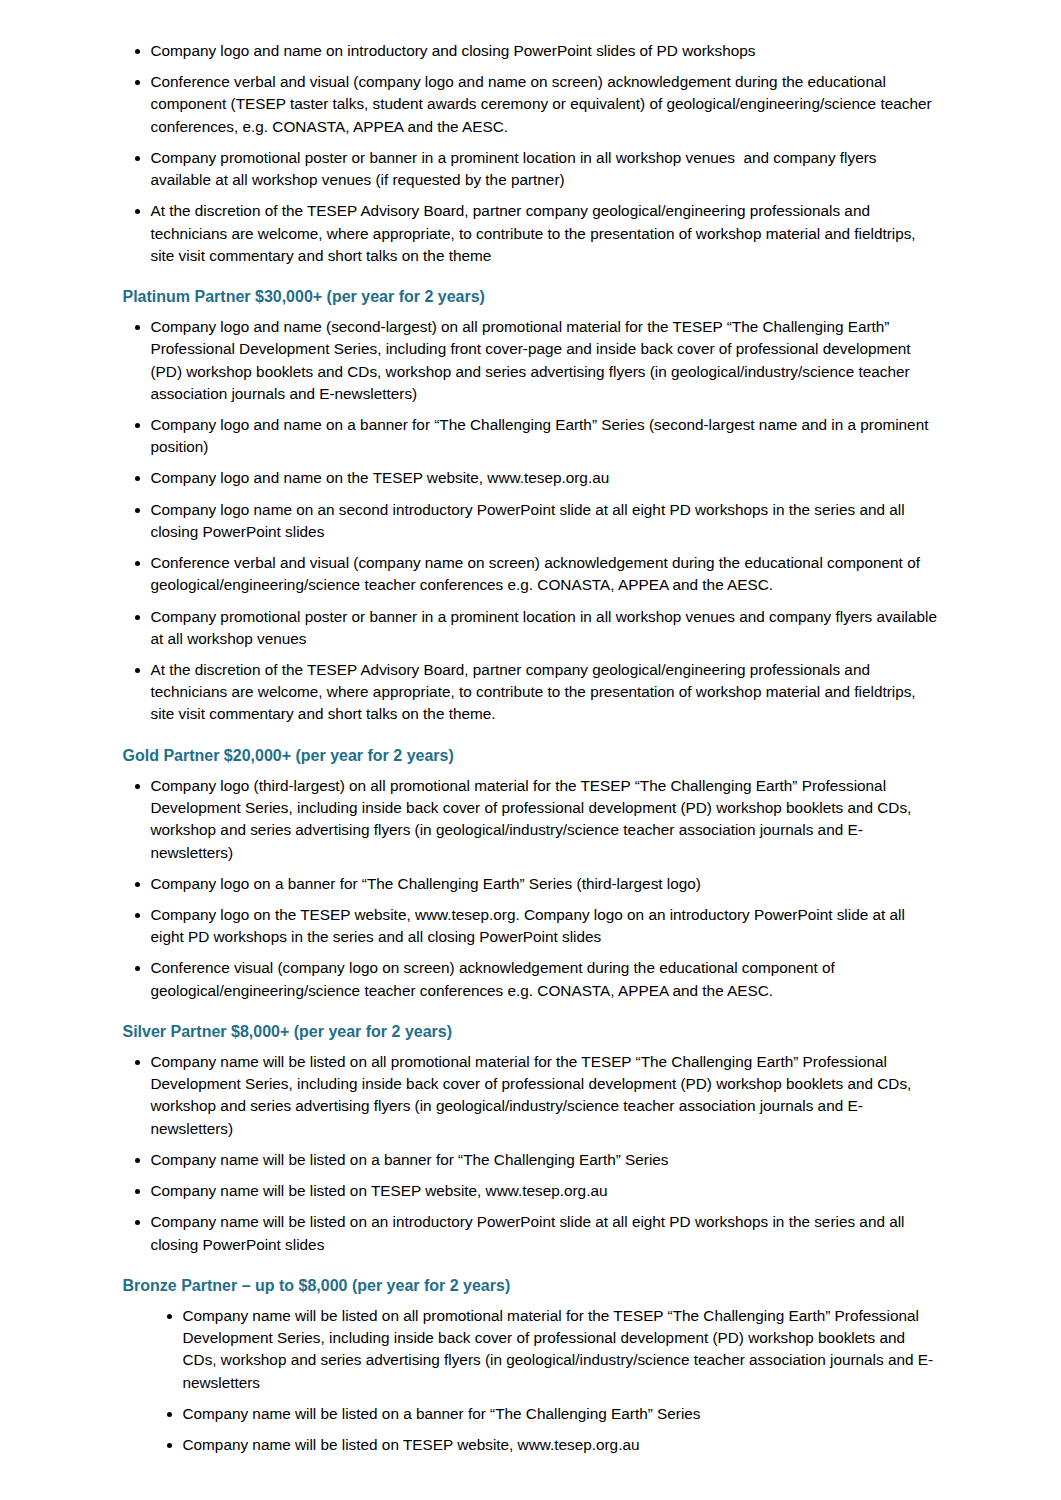Company logo and name on introductory and closing PowerPoint slides of PD workshops
Conference verbal and visual (company logo and name on screen) acknowledgement during the educational component (TESEP taster talks, student awards ceremony or equivalent) of geological/engineering/science teacher conferences, e.g. CONASTA, APPEA and the AESC.
Company promotional poster or banner in a prominent location in all workshop venues and company flyers available at all workshop venues (if requested by the partner)
At the discretion of the TESEP Advisory Board, partner company geological/engineering professionals and technicians are welcome, where appropriate, to contribute to the presentation of workshop material and fieldtrips, site visit commentary and short talks on the theme
Platinum Partner $30,000+ (per year for 2 years)
Company logo and name (second-largest) on all promotional material for the TESEP “The Challenging Earth” Professional Development Series, including front cover-page and inside back cover of professional development (PD) workshop booklets and CDs, workshop and series advertising flyers (in geological/industry/science teacher association journals and E-newsletters)
Company logo and name on a banner for “The Challenging Earth” Series (second-largest name and in a prominent position)
Company logo and name on the TESEP website, www.tesep.org.au
Company logo name on an second introductory PowerPoint slide at all eight PD workshops in the series and all closing PowerPoint slides
Conference verbal and visual (company name on screen) acknowledgement during the educational component of geological/engineering/science teacher conferences e.g. CONASTA, APPEA and the AESC.
Company promotional poster or banner in a prominent location in all workshop venues and company flyers available at all workshop venues
At the discretion of the TESEP Advisory Board, partner company geological/engineering professionals and technicians are welcome, where appropriate, to contribute to the presentation of workshop material and fieldtrips, site visit commentary and short talks on the theme.
Gold Partner $20,000+ (per year for 2 years)
Company logo (third-largest) on all promotional material for the TESEP “The Challenging Earth” Professional Development Series, including inside back cover of professional development (PD) workshop booklets and CDs, workshop and series advertising flyers (in geological/industry/science teacher association journals and E-newsletters)
Company logo on a banner for “The Challenging Earth” Series (third-largest logo)
Company logo on the TESEP website, www.tesep.org. Company logo on an introductory PowerPoint slide at all eight PD workshops in the series and all closing PowerPoint slides
Conference visual (company logo on screen) acknowledgement during the educational component of geological/engineering/science teacher conferences e.g. CONASTA, APPEA and the AESC.
Silver Partner $8,000+ (per year for 2 years)
Company name will be listed on all promotional material for the TESEP “The Challenging Earth” Professional Development Series, including inside back cover of professional development (PD) workshop booklets and CDs, workshop and series advertising flyers (in geological/industry/science teacher association journals and E-newsletters)
Company name will be listed on a banner for “The Challenging Earth” Series
Company name will be listed on TESEP website, www.tesep.org.au
Company name will be listed on an introductory PowerPoint slide at all eight PD workshops in the series and all closing PowerPoint slides
Bronze Partner – up to $8,000 (per year for 2 years)
Company name will be listed on all promotional material for the TESEP “The Challenging Earth” Professional Development Series, including inside back cover of professional development (PD) workshop booklets and CDs, workshop and series advertising flyers (in geological/industry/science teacher association journals and E-newsletters
Company name will be listed on a banner for “The Challenging Earth” Series
Company name will be listed on TESEP website, www.tesep.org.au